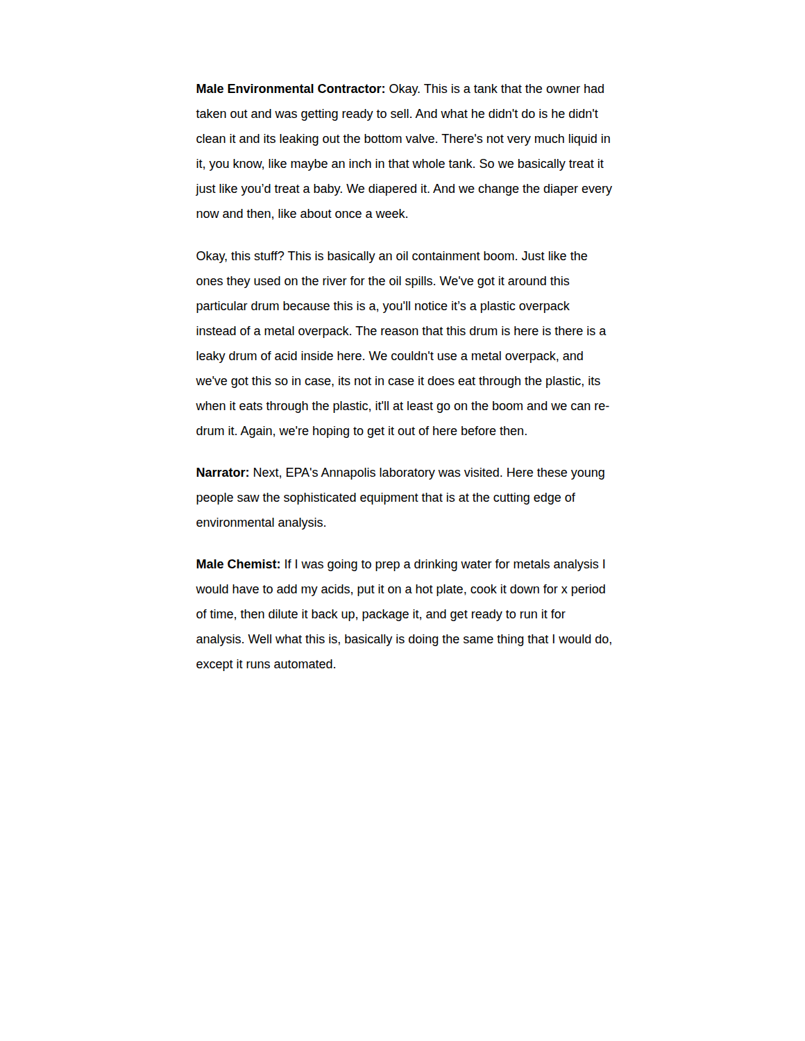Male Environmental Contractor: Okay. This is a tank that the owner had taken out and was getting ready to sell. And what he didn't do is he didn't clean it and its leaking out the bottom valve. There's not very much liquid in it, you know, like maybe an inch in that whole tank. So we basically treat it just like you’d treat a baby. We diapered it. And we change the diaper every now and then, like about once a week.
Okay, this stuff? This is basically an oil containment boom. Just like the ones they used on the river for the oil spills. We've got it around this particular drum because this is a, you'll notice it’s a plastic overpack instead of a metal overpack. The reason that this drum is here is there is a leaky drum of acid inside here. We couldn't use a metal overpack, and we've got this so in case, its not in case it does eat through the plastic, its when it eats through the plastic, it'll at least go on the boom and we can re-drum it. Again, we're hoping to get it out of here before then.
Narrator: Next, EPA's Annapolis laboratory was visited. Here these young people saw the sophisticated equipment that is at the cutting edge of environmental analysis.
Male Chemist: If I was going to prep a drinking water for metals analysis I would have to add my acids, put it on a hot plate, cook it down for x period of time, then dilute it back up, package it, and get ready to run it for analysis. Well what this is, basically is doing the same thing that I would do, except it runs automated.